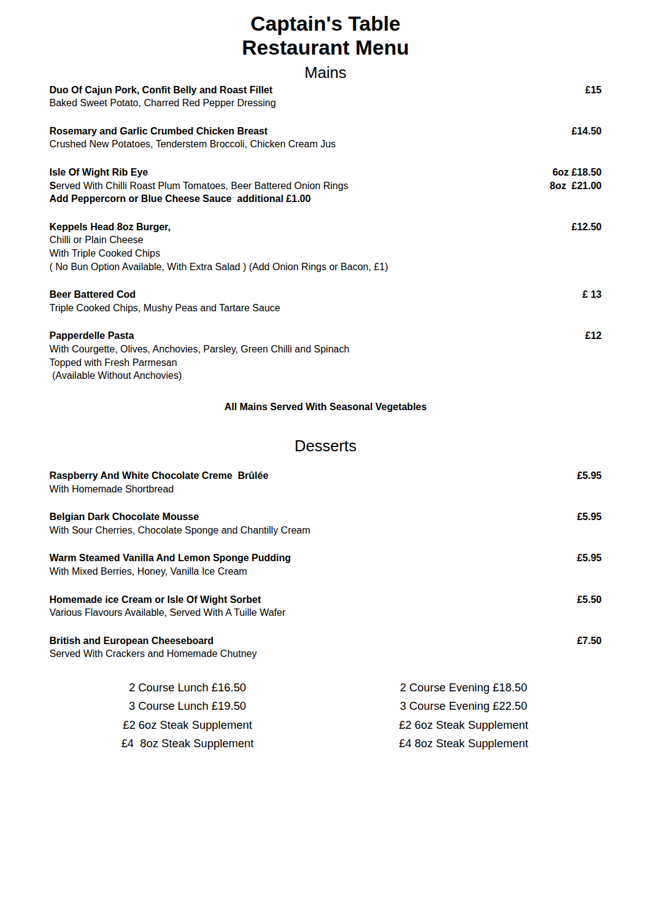Captain's Table
Restaurant Menu
Mains
Duo Of Cajun Pork, Confit Belly and Roast Fillet £15
Baked Sweet Potato, Charred Red Pepper Dressing
Rosemary and Garlic Crumbed Chicken Breast £14.50
Crushed New Potatoes, Tenderstem Broccoli, Chicken Cream Jus
Isle Of Wight Rib Eye 6oz £18.50
Served With Chilli Roast Plum Tomatoes, Beer Battered Onion Rings 8oz £21.00
Add Peppercorn or Blue Cheese Sauce additional £1.00
Keppels Head 8oz Burger, £12.50
Chilli or Plain Cheese
With Triple Cooked Chips
( No Bun Option Available, With Extra Salad ) (Add Onion Rings or Bacon, £1)
Beer Battered Cod £ 13
Triple Cooked Chips, Mushy Peas and Tartare Sauce
Papperdelle Pasta £12
With Courgette, Olives, Anchovies, Parsley, Green Chilli and Spinach
Topped with Fresh Parmesan
(Available Without Anchovies)
All Mains Served With Seasonal Vegetables
Desserts
Raspberry And White Chocolate Creme Brûlée £5.95
With Homemade Shortbread
Belgian Dark Chocolate Mousse £5.95
With Sour Cherries, Chocolate Sponge and Chantilly Cream
Warm Steamed Vanilla And Lemon Sponge Pudding £5.95
With Mixed Berries, Honey, Vanilla Ice Cream
Homemade ice Cream or Isle Of Wight Sorbet £5.50
Various Flavours Available, Served With A Tuille Wafer
British and European Cheeseboard £7.50
Served With Crackers and Homemade Chutney
| 2 Course Lunch £16.50 | 2 Course Evening £18.50 |
| 3 Course Lunch £19.50 | 3 Course Evening £22.50 |
| £2 6oz Steak Supplement | £2 6oz Steak Supplement |
| £4 8oz Steak Supplement | £4 8oz Steak Supplement |